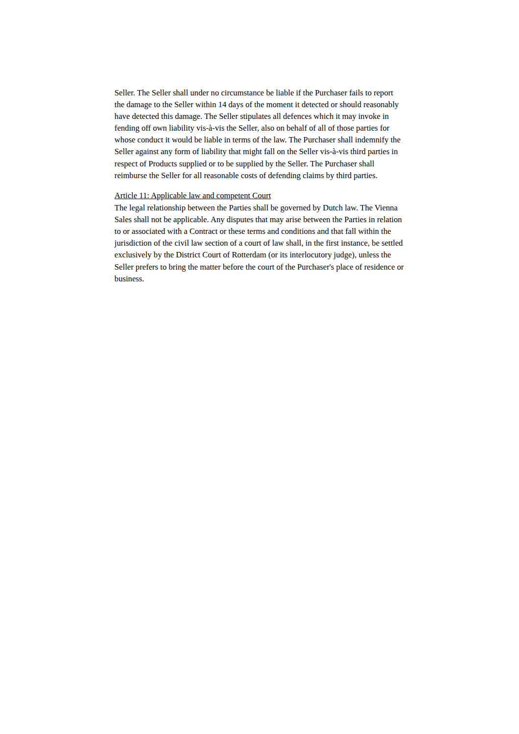Seller. The Seller shall under no circumstance be liable if the Purchaser fails to report the damage to the Seller within 14 days of the moment it detected or should reasonably have detected this damage. The Seller stipulates all defences which it may invoke in fending off own liability vis-à-vis the Seller, also on behalf of all of those parties for whose conduct it would be liable in terms of the law. The Purchaser shall indemnify the Seller against any form of liability that might fall on the Seller vis-à-vis third parties in respect of Products supplied or to be supplied by the Seller. The Purchaser shall reimburse the Seller for all reasonable costs of defending claims by third parties.
Article 11: Applicable law and competent Court
The legal relationship between the Parties shall be governed by Dutch law. The Vienna Sales shall not be applicable. Any disputes that may arise between the Parties in relation to or associated with a Contract or these terms and conditions and that fall within the jurisdiction of the civil law section of a court of law shall, in the first instance, be settled exclusively by the District Court of Rotterdam (or its interlocutory judge), unless the Seller prefers to bring the matter before the court of the Purchaser's place of residence or business.